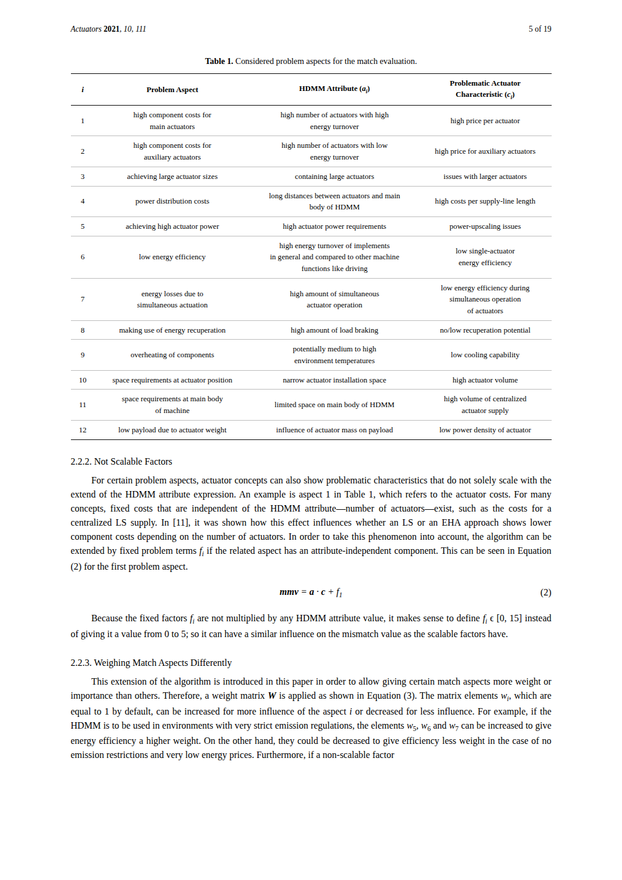Actuators 2021, 10, 111 5 of 19
Table 1. Considered problem aspects for the match evaluation.
| i | Problem Aspect | HDMM Attribute ( a i ) | Problematic Actuator Characteristic ( c i ) |
| --- | --- | --- | --- |
| 1 | high component costs for main actuators | high number of actuators with high energy turnover | high price per actuator |
| 2 | high component costs for auxiliary actuators | high number of actuators with low energy turnover | high price for auxiliary actuators |
| 3 | achieving large actuator sizes | containing large actuators | issues with larger actuators |
| 4 | power distribution costs | long distances between actuators and main body of HDMM | high costs per supply-line length |
| 5 | achieving high actuator power | high actuator power requirements | power-upscaling issues |
| 6 | low energy efficiency | high energy turnover of implements in general and compared to other machine functions like driving | low single-actuator energy efficiency |
| 7 | energy losses due to simultaneous actuation | high amount of simultaneous actuator operation | low energy efficiency during simultaneous operation of actuators |
| 8 | making use of energy recuperation | high amount of load braking | no/low recuperation potential |
| 9 | overheating of components | potentially medium to high environment temperatures | low cooling capability |
| 10 | space requirements at actuator position | narrow actuator installation space | high actuator volume |
| 11 | space requirements at main body of machine | limited space on main body of HDMM | high volume of centralized actuator supply |
| 12 | low payload due to actuator weight | influence of actuator mass on payload | low power density of actuator |
2.2.2. Not Scalable Factors
For certain problem aspects, actuator concepts can also show problematic characteristics that do not solely scale with the extend of the HDMM attribute expression. An example is aspect 1 in Table 1, which refers to the actuator costs. For many concepts, fixed costs that are independent of the HDMM attribute—number of actuators—exist, such as the costs for a centralized LS supply. In [11], it was shown how this effect influences whether an LS or an EHA approach shows lower component costs depending on the number of actuators. In order to take this phenomenon into account, the algorithm can be extended by fixed problem terms fi if the related aspect has an attribute-independent component. This can be seen in Equation (2) for the first problem aspect.
mmv = a · c + f1 (2)
Because the fixed factors fi are not multiplied by any HDMM attribute value, it makes sense to define fi ϵ [0, 15] instead of giving it a value from 0 to 5; so it can have a similar influence on the mismatch value as the scalable factors have.
2.2.3. Weighing Match Aspects Differently
This extension of the algorithm is introduced in this paper in order to allow giving certain match aspects more weight or importance than others. Therefore, a weight matrix W is applied as shown in Equation (3). The matrix elements wi, which are equal to 1 by default, can be increased for more influence of the aspect i or decreased for less influence. For example, if the HDMM is to be used in environments with very strict emission regulations, the elements w5, w6 and w7 can be increased to give energy efficiency a higher weight. On the other hand, they could be decreased to give efficiency less weight in the case of no emission restrictions and very low energy prices. Furthermore, if a non-scalable factor